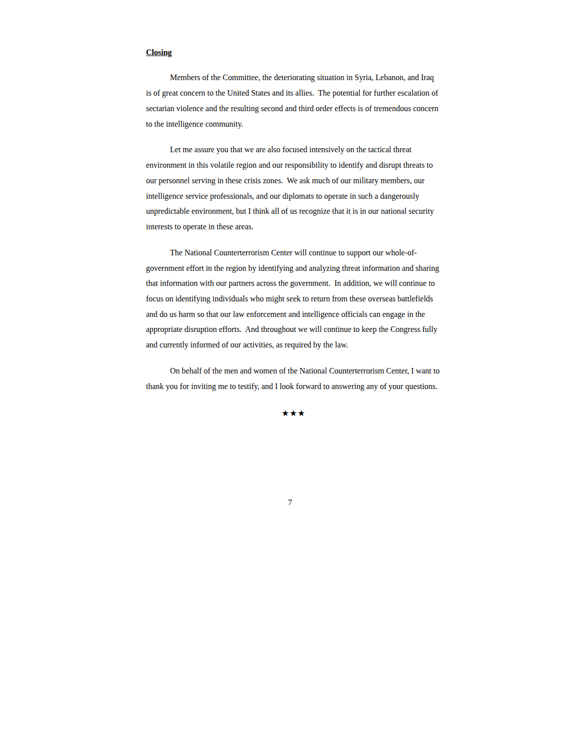Closing
Members of the Committee, the deteriorating situation in Syria, Lebanon, and Iraq is of great concern to the United States and its allies. The potential for further escalation of sectarian violence and the resulting second and third order effects is of tremendous concern to the intelligence community.
Let me assure you that we are also focused intensively on the tactical threat environment in this volatile region and our responsibility to identify and disrupt threats to our personnel serving in these crisis zones. We ask much of our military members, our intelligence service professionals, and our diplomats to operate in such a dangerously unpredictable environment, but I think all of us recognize that it is in our national security interests to operate in these areas.
The National Counterterrorism Center will continue to support our whole-of-government effort in the region by identifying and analyzing threat information and sharing that information with our partners across the government. In addition, we will continue to focus on identifying individuals who might seek to return from these overseas battlefields and do us harm so that our law enforcement and intelligence officials can engage in the appropriate disruption efforts. And throughout we will continue to keep the Congress fully and currently informed of our activities, as required by the law.
On behalf of the men and women of the National Counterterrorism Center, I want to thank you for inviting me to testify, and I look forward to answering any of your questions.
★★★
7